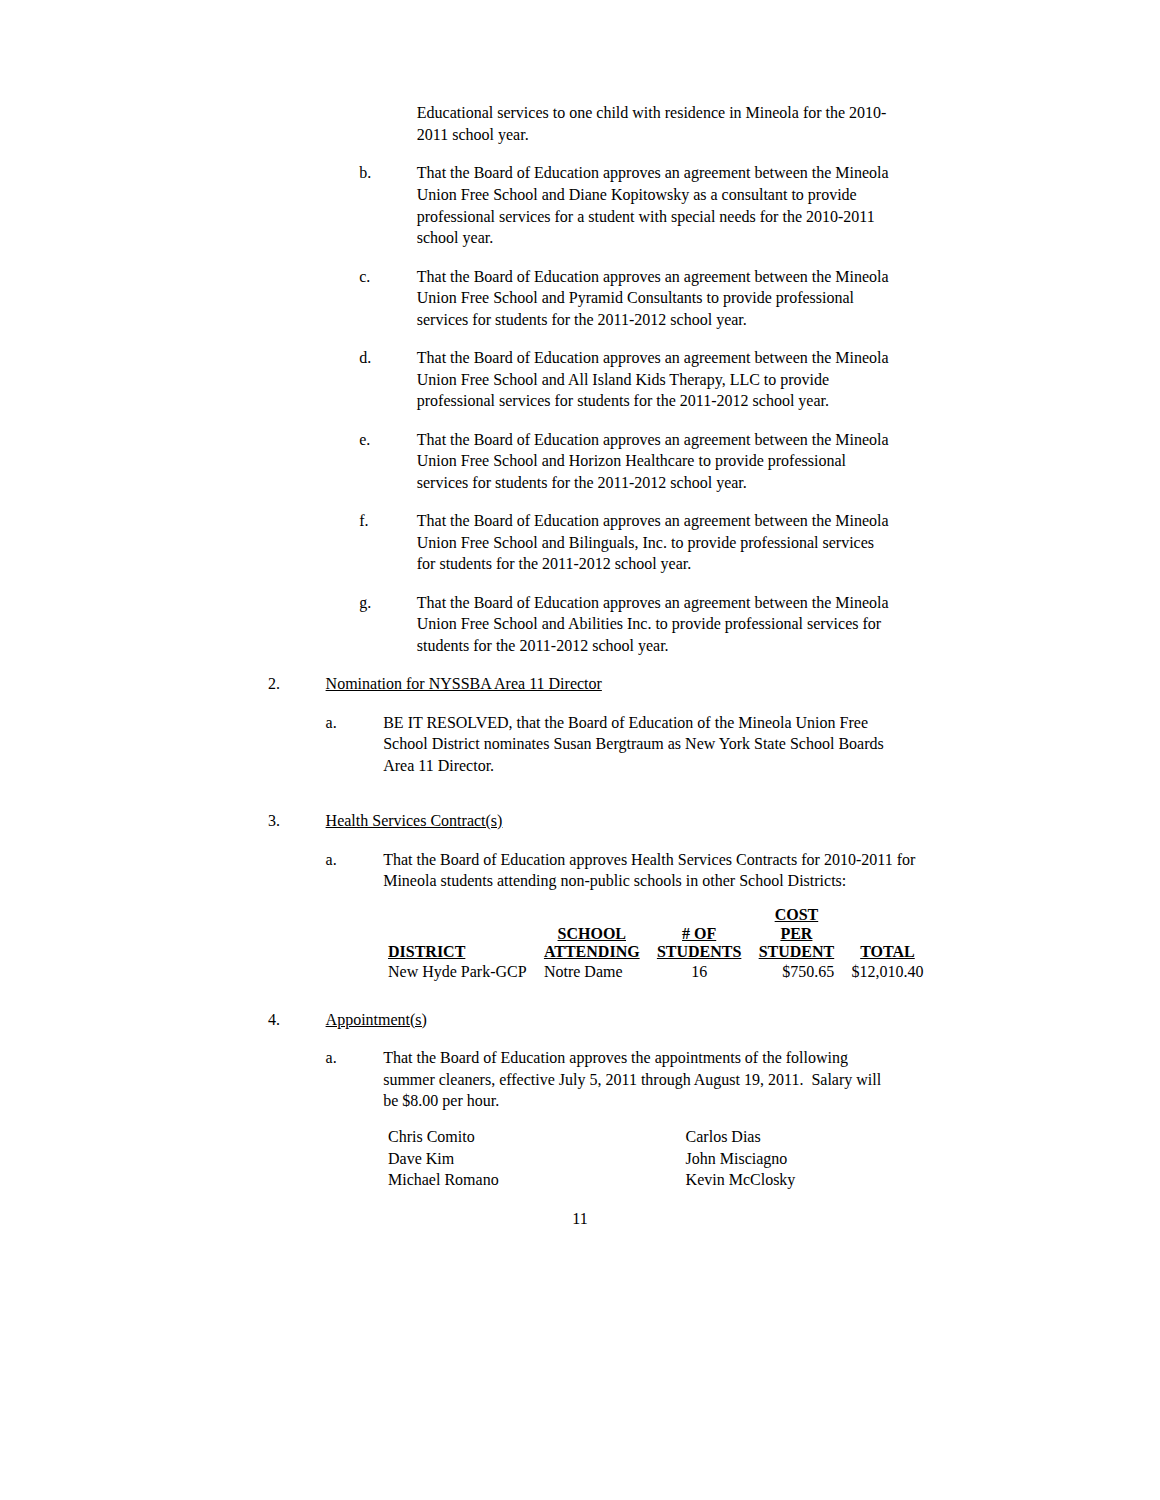Educational services to one child with residence in Mineola for the 2010-2011 school year.
b.
That the Board of Education approves an agreement between the Mineola Union Free School and Diane Kopitowsky as a consultant to provide professional services for a student with special needs for the 2010-2011 school year.
c.
That the Board of Education approves an agreement between the Mineola Union Free School and Pyramid Consultants to provide professional services for students for the 2011-2012 school year.
d.
That the Board of Education approves an agreement between the Mineola Union Free School and All Island Kids Therapy, LLC to provide professional services for students for the 2011-2012 school year.
e.
That the Board of Education approves an agreement between the Mineola Union Free School and Horizon Healthcare to provide professional services for students for the 2011-2012 school year.
f.
That the Board of Education approves an agreement between the Mineola Union Free School and Bilinguals, Inc. to provide professional services for students for the 2011-2012 school year.
g.
That the Board of Education approves an agreement between the Mineola Union Free School and Abilities Inc. to provide professional services for students for the 2011-2012 school year.
2.
Nomination for NYSSBA Area 11 Director
a.
BE IT RESOLVED, that the Board of Education of the Mineola Union Free School District nominates Susan Bergtraum as New York State School Boards Area 11 Director.
3.
Health Services Contract(s)
a.
That the Board of Education approves Health Services Contracts for 2010-2011 for Mineola students attending non-public schools in other School Districts:
| DISTRICT | SCHOOL ATTENDING | # OF STUDENTS | COST PER STUDENT | TOTAL |
| --- | --- | --- | --- | --- |
| New Hyde Park-GCP | Notre Dame | 16 | $750.65 | $12,010.40 |
4.
Appointment(s)
a.
That the Board of Education approves the appointments of the following summer cleaners, effective July 5, 2011 through August 19, 2011. Salary will be $8.00 per hour.
Chris Comito
Carlos Dias
Dave Kim
John Misciagno
Michael Romano
Kevin McClosky
11